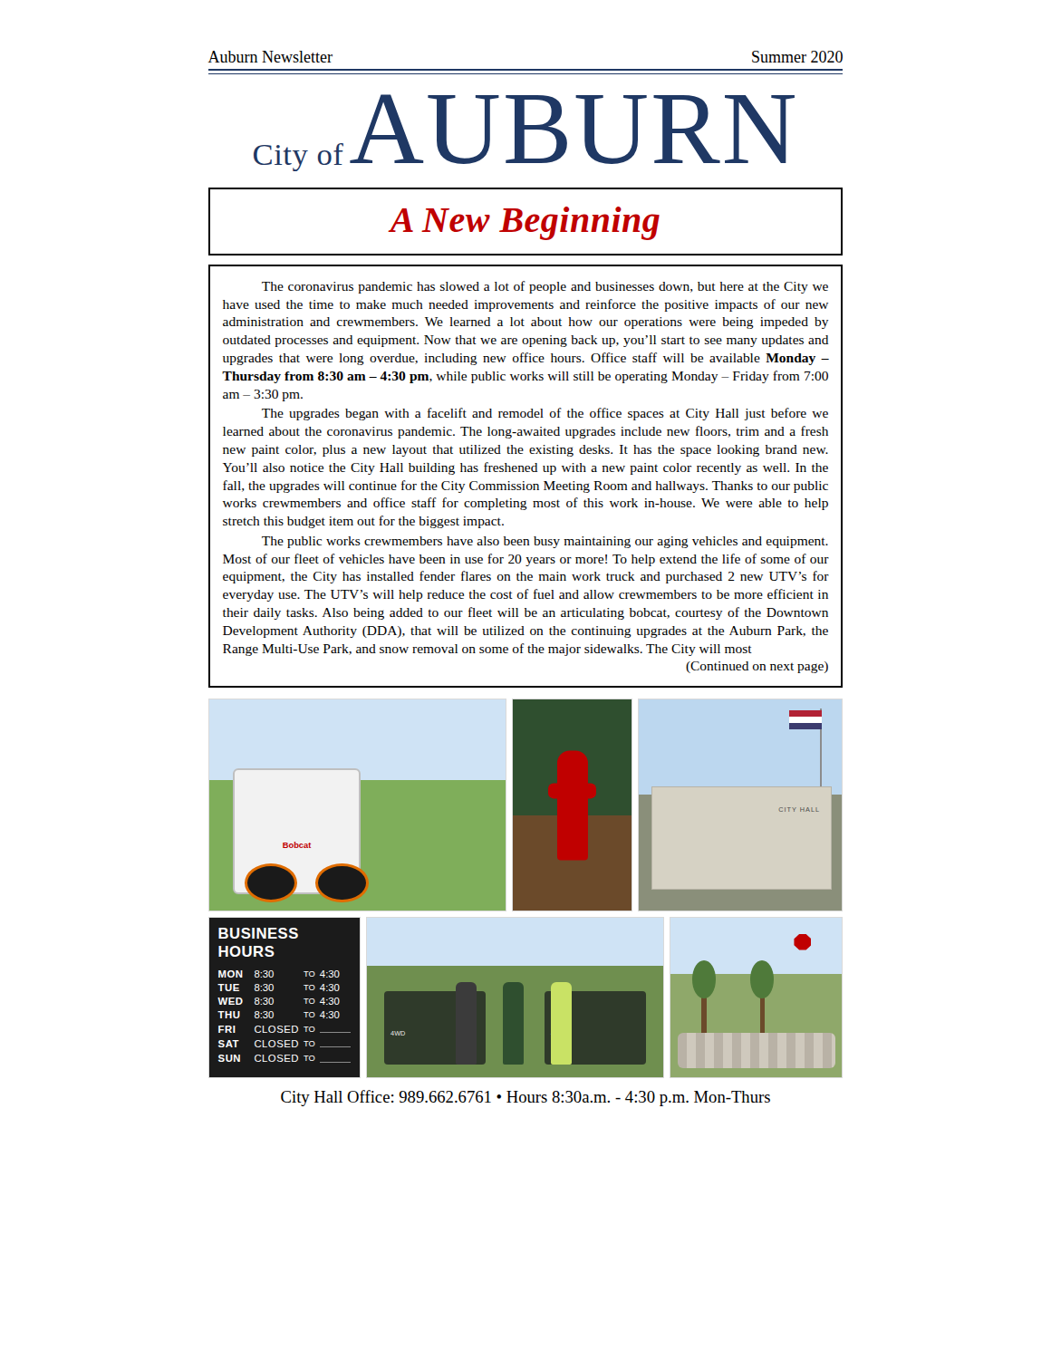Auburn Newsletter
Summer 2020
City of
AUBURN
A New Beginning
The coronavirus pandemic has slowed a lot of people and businesses down, but here at the City we have used the time to make much needed improvements and reinforce the positive impacts of our new administration and crewmembers. We learned a lot about how our operations were being impeded by outdated processes and equipment. Now that we are opening back up, you’ll start to see many updates and upgrades that were long overdue, including new office hours. Office staff will be available Monday – Thursday from 8:30 am – 4:30 pm, while public works will still be operating Monday – Friday from 7:00 am – 3:30 pm.
The upgrades began with a facelift and remodel of the office spaces at City Hall just before we learned about the coronavirus pandemic. The long-awaited upgrades include new floors, trim and a fresh new paint color, plus a new layout that utilized the existing desks. It has the space looking brand new. You’ll also notice the City Hall building has freshened up with a new paint color recently as well. In the fall, the upgrades will continue for the City Commission Meeting Room and hallways. Thanks to our public works crewmembers and office staff for completing most of this work in-house. We were able to help stretch this budget item out for the biggest impact.
The public works crewmembers have also been busy maintaining our aging vehicles and equipment. Most of our fleet of vehicles have been in use for 20 years or more! To help extend the life of some of our equipment, the City has installed fender flares on the main work truck and purchased 2 new UTV’s for everyday use. The UTV’s will help reduce the cost of fuel and allow crewmembers to be more efficient in their daily tasks. Also being added to our fleet will be an articulating bobcat, courtesy of the Downtown Development Authority (DDA), that will be utilized on the continuing upgrades at the Auburn Park, the Range Multi-Use Park, and snow removal on some of the major sidewalks. The City will most
(Continued on next page)
BUSINESS HOURS
| MON | 8:30 | TO | 4:30 |
| TUE | 8:30 | TO | 4:30 |
| WED | 8:30 | TO | 4:30 |
| THU | 8:30 | TO | 4:30 |
| FRI | CLOSED | TO | |
| SAT | CLOSED | TO | |
| SUN | CLOSED | TO | |
City Hall Office: 989.662.6761 • Hours 8:30a.m. - 4:30 p.m. Mon-Thurs